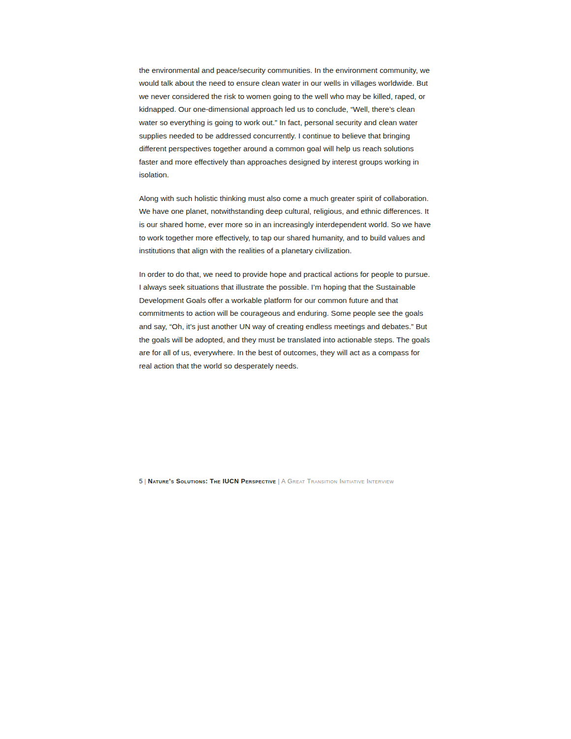the environmental and peace/security communities. In the environment community, we would talk about the need to ensure clean water in our wells in villages worldwide. But we never considered the risk to women going to the well who may be killed, raped, or kidnapped. Our one-dimensional approach led us to conclude, “Well, there’s clean water so everything is going to work out.” In fact, personal security and clean water supplies needed to be addressed concurrently. I continue to believe that bringing different perspectives together around a common goal will help us reach solutions faster and more effectively than approaches designed by interest groups working in isolation.
Along with such holistic thinking must also come a much greater spirit of collaboration. We have one planet, notwithstanding deep cultural, religious, and ethnic differences. It is our shared home, ever more so in an increasingly interdependent world. So we have to work together more effectively, to tap our shared humanity, and to build values and institutions that align with the realities of a planetary civilization.
In order to do that, we need to provide hope and practical actions for people to pursue. I always seek situations that illustrate the possible. I’m hoping that the Sustainable Development Goals offer a workable platform for our common future and that commitments to action will be courageous and enduring. Some people see the goals and say, “Oh, it’s just another UN way of creating endless meetings and debates.” But the goals will be adopted, and they must be translated into actionable steps. The goals are for all of us, everywhere. In the best of outcomes, they will act as a compass for real action that the world so desperately needs.
5|Nature’s Solutions: The IUCN Perspective|A Great Transition Initiative Interview